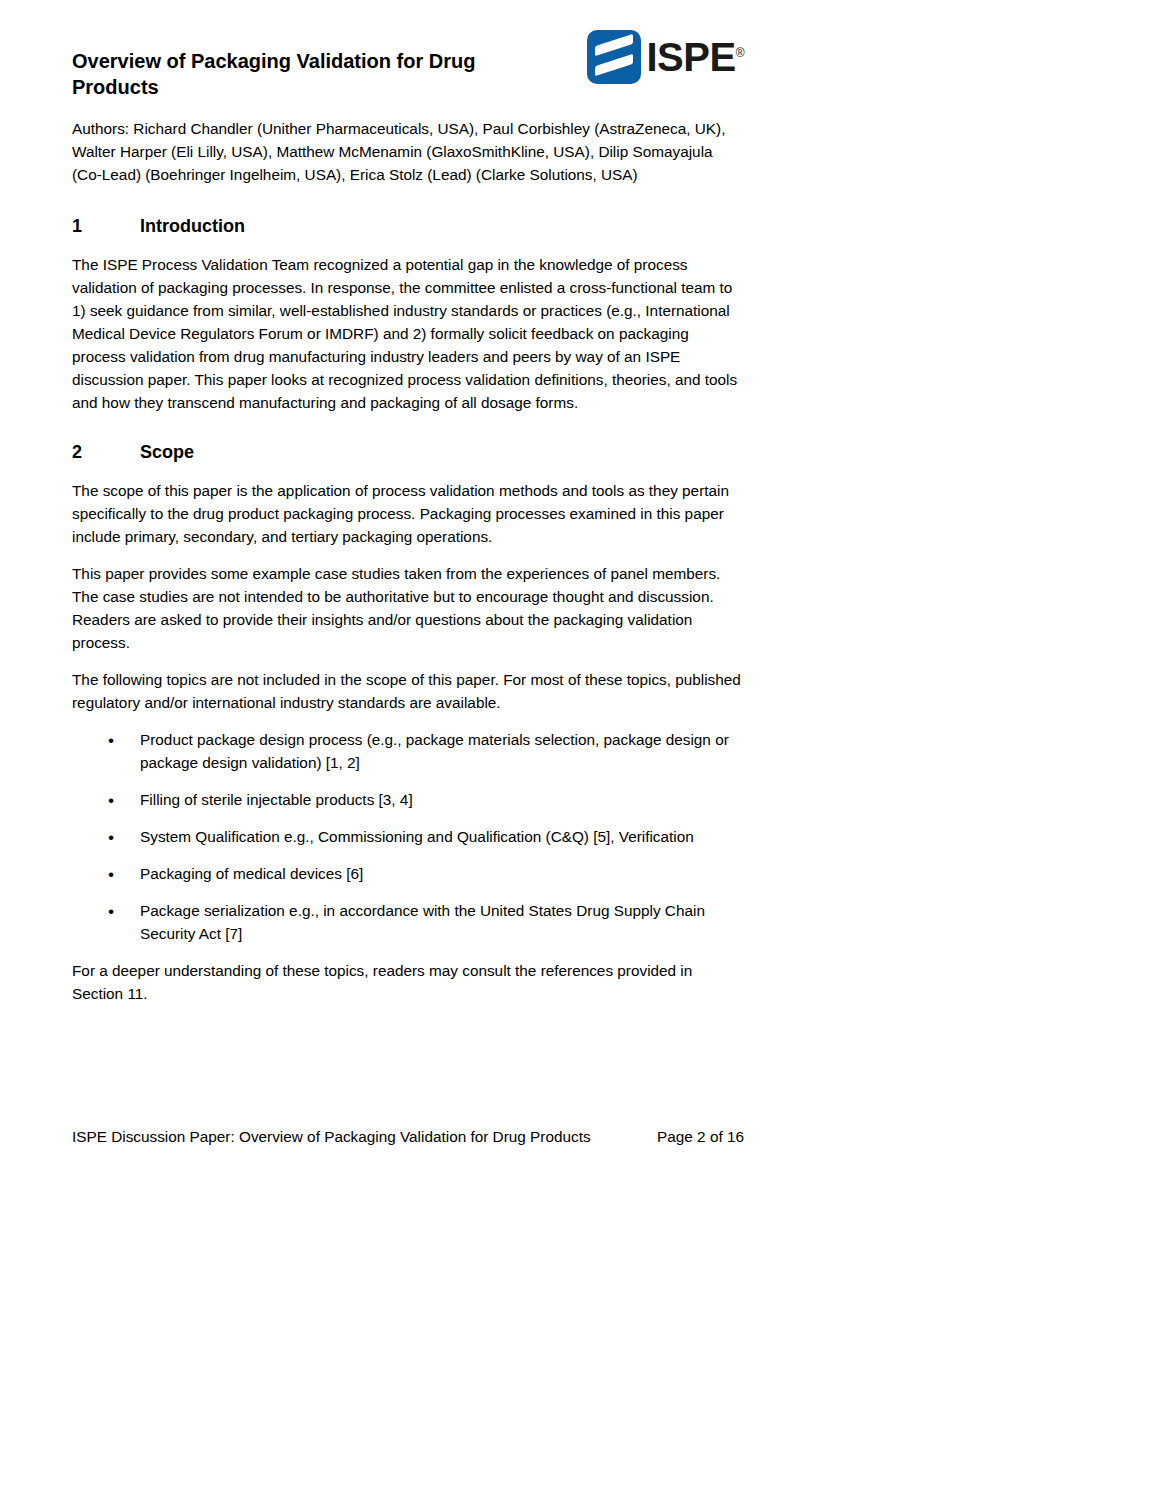Overview of Packaging Validation for Drug Products
ISPE®
Authors: Richard Chandler (Unither Pharmaceuticals, USA), Paul Corbishley (AstraZeneca, UK), Walter Harper (Eli Lilly, USA), Matthew McMenamin (GlaxoSmithKline, USA), Dilip Somayajula (Co-Lead) (Boehringer Ingelheim, USA), Erica Stolz (Lead) (Clarke Solutions, USA)
1 Introduction
The ISPE Process Validation Team recognized a potential gap in the knowledge of process validation of packaging processes. In response, the committee enlisted a cross-functional team to 1) seek guidance from similar, well-established industry standards or practices (e.g., International Medical Device Regulators Forum or IMDRF) and 2) formally solicit feedback on packaging process validation from drug manufacturing industry leaders and peers by way of an ISPE discussion paper. This paper looks at recognized process validation definitions, theories, and tools and how they transcend manufacturing and packaging of all dosage forms.
2 Scope
The scope of this paper is the application of process validation methods and tools as they pertain specifically to the drug product packaging process. Packaging processes examined in this paper include primary, secondary, and tertiary packaging operations.
This paper provides some example case studies taken from the experiences of panel members. The case studies are not intended to be authoritative but to encourage thought and discussion. Readers are asked to provide their insights and/or questions about the packaging validation process.
The following topics are not included in the scope of this paper. For most of these topics, published regulatory and/or international industry standards are available.
Product package design process (e.g., package materials selection, package design or package design validation) [1, 2]
Filling of sterile injectable products [3, 4]
System Qualification e.g., Commissioning and Qualification (C&Q) [5], Verification
Packaging of medical devices [6]
Package serialization e.g., in accordance with the United States Drug Supply Chain Security Act [7]
For a deeper understanding of these topics, readers may consult the references provided in Section 11.
ISPE Discussion Paper: Overview of Packaging Validation for Drug Products Page 2 of 16